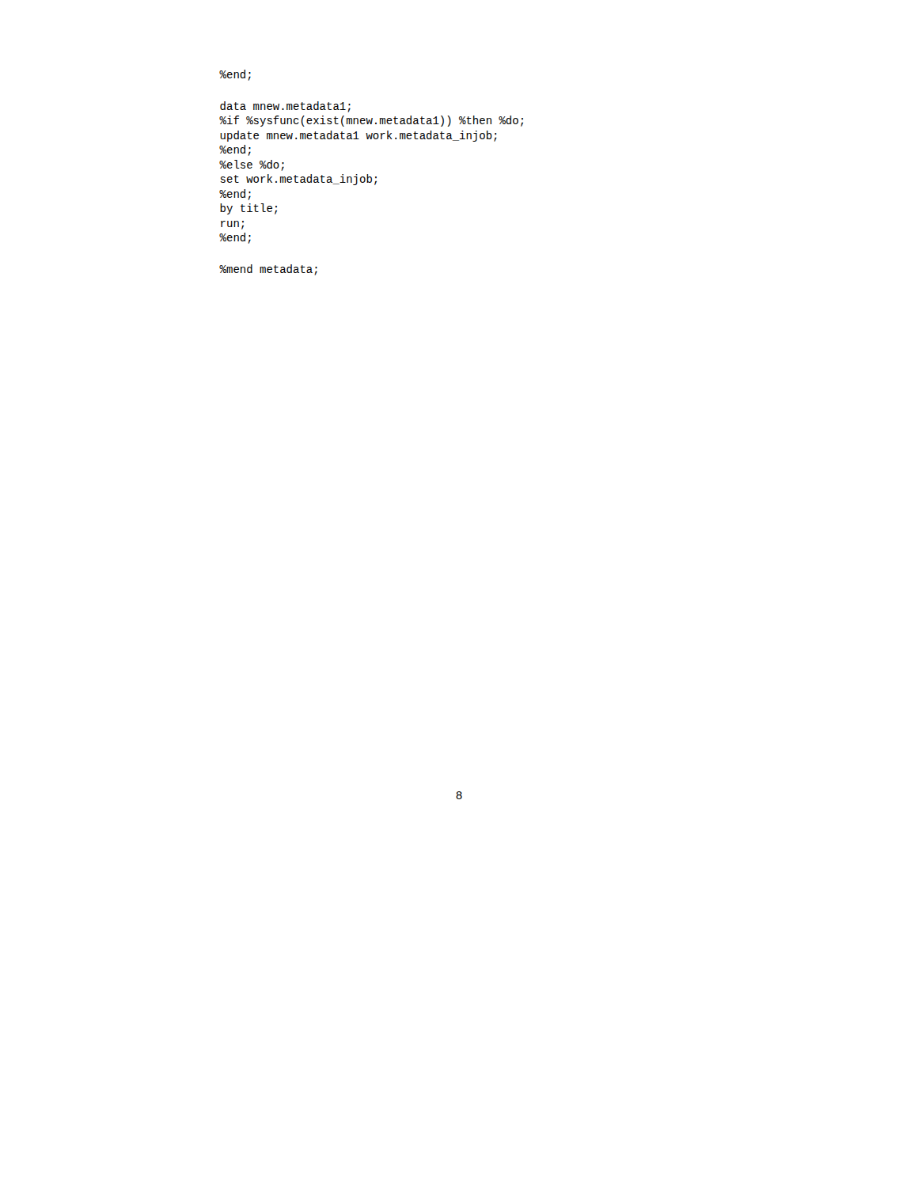%end;
data mnew.metadata1;
%if %sysfunc(exist(mnew.metadata1)) %then %do;
update mnew.metadata1 work.metadata_injob;
%end;
%else %do;
set work.metadata_injob;
%end;
by title;
run;
%end;
%mend metadata;
8